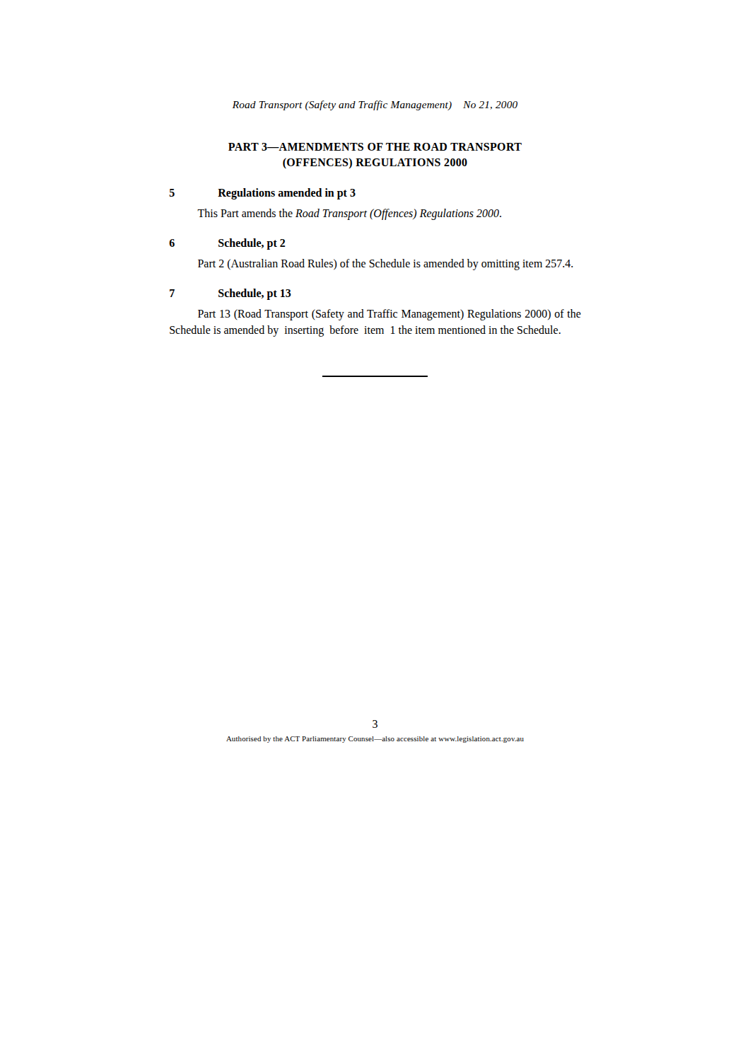Road Transport (Safety and Traffic Management) No 21, 2000
PART 3—AMENDMENTS OF THE ROAD TRANSPORT
(OFFENCES) REGULATIONS 2000
5 Regulations amended in pt 3
This Part amends the Road Transport (Offences) Regulations 2000.
6 Schedule, pt 2
Part 2 (Australian Road Rules) of the Schedule is amended by omitting item 257.4.
7 Schedule, pt 13
Part 13 (Road Transport (Safety and Traffic Management) Regulations 2000) of the Schedule is amended by inserting before item 1 the item mentioned in the Schedule.
3
Authorised by the ACT Parliamentary Counsel—also accessible at www.legislation.act.gov.au